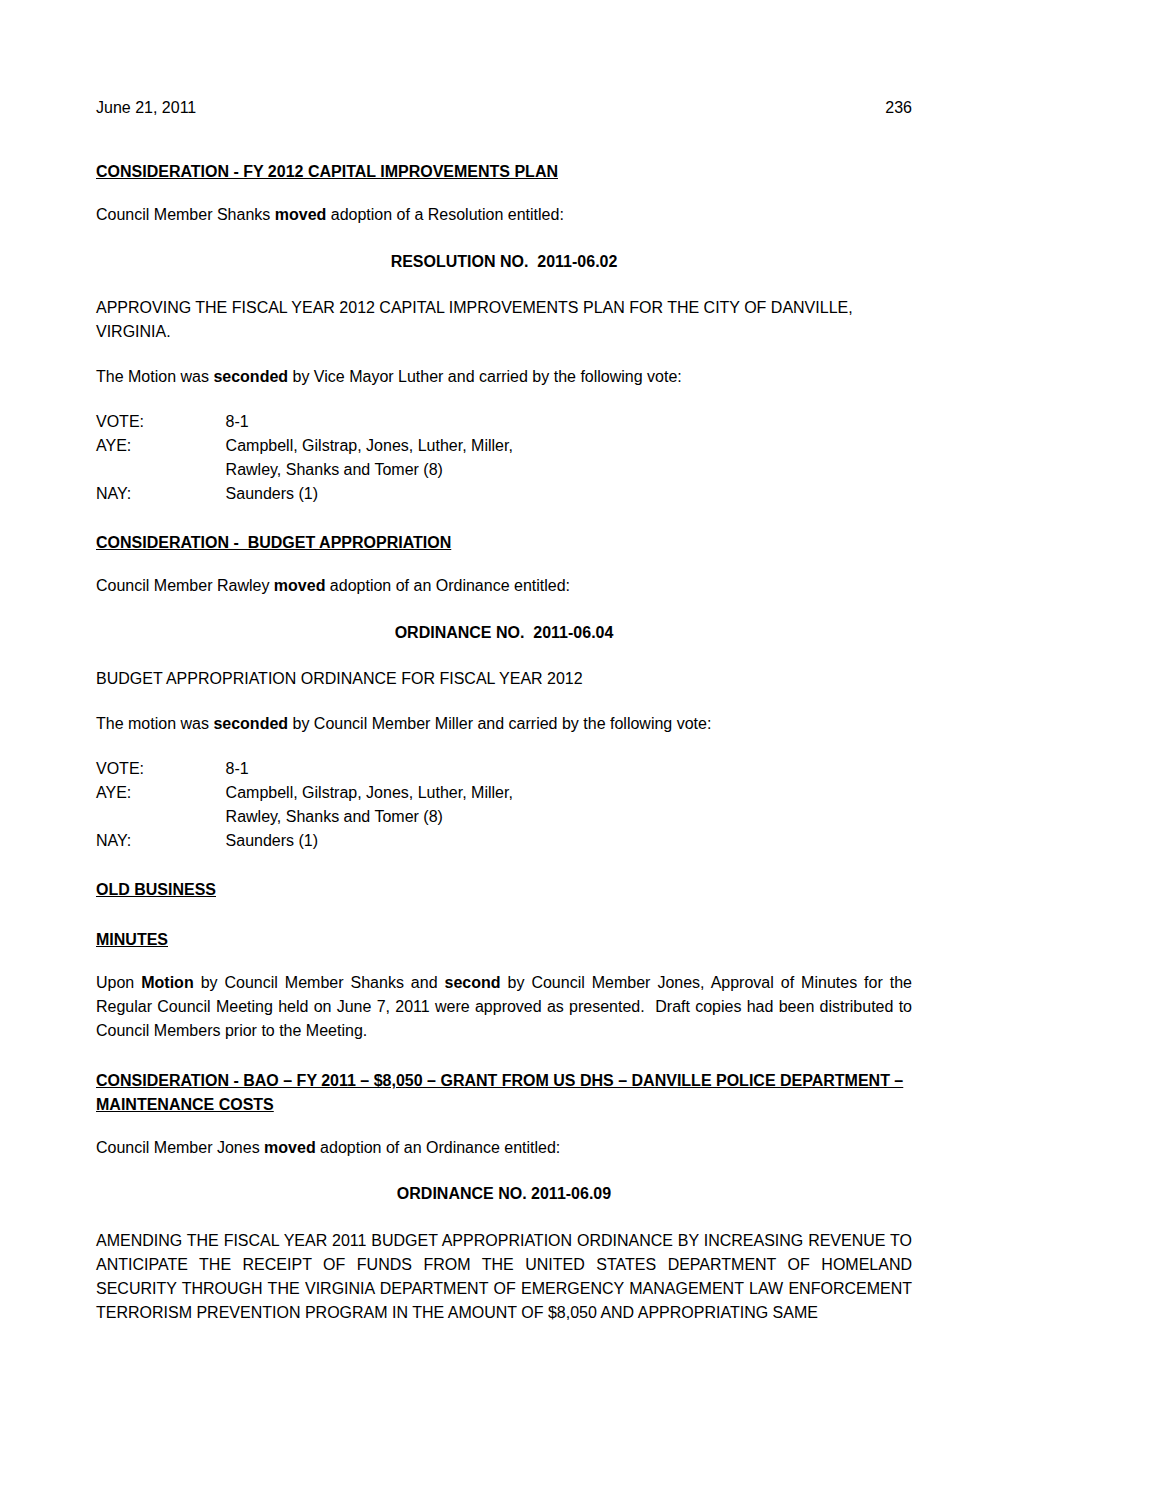June 21, 2011 236
Consideration - FY 2012 Capital Improvements Plan
Council Member Shanks moved adoption of a Resolution entitled:
RESOLUTION NO. 2011-06.02
APPROVING THE FISCAL YEAR 2012 CAPITAL IMPROVEMENTS PLAN FOR THE CITY OF DANVILLE, VIRGINIA.
The Motion was seconded by Vice Mayor Luther and carried by the following vote:
| VOTE: | 8-1 |
| AYE: | Campbell, Gilstrap, Jones, Luther, Miller, Rawley, Shanks and Tomer (8) |
| NAY: | Saunders (1) |
Consideration - Budget Appropriation
Council Member Rawley moved adoption of an Ordinance entitled:
ORDINANCE NO. 2011-06.04
BUDGET APPROPRIATION ORDINANCE FOR FISCAL YEAR 2012
The motion was seconded by Council Member Miller and carried by the following vote:
| VOTE: | 8-1 |
| AYE: | Campbell, Gilstrap, Jones, Luther, Miller, Rawley, Shanks and Tomer (8) |
| NAY: | Saunders (1) |
Old Business
Minutes
Upon Motion by Council Member Shanks and second by Council Member Jones, Approval of Minutes for the Regular Council Meeting held on June 7, 2011 were approved as presented. Draft copies had been distributed to Council Members prior to the Meeting.
Consideration - BAO – FY 2011 – $8,050 – Grant from US DHS – Danville Police Department – Maintenance Costs
Council Member Jones moved adoption of an Ordinance entitled:
ORDINANCE NO. 2011-06.09
AMENDING THE FISCAL YEAR 2011 BUDGET APPROPRIATION ORDINANCE BY INCREASING REVENUE TO ANTICIPATE THE RECEIPT OF FUNDS FROM THE UNITED STATES DEPARTMENT OF HOMELAND SECURITY THROUGH THE VIRGINIA DEPARTMENT OF EMERGENCY MANAGEMENT LAW ENFORCEMENT TERRORISM PREVENTION PROGRAM IN THE AMOUNT OF $8,050 AND APPROPRIATING SAME